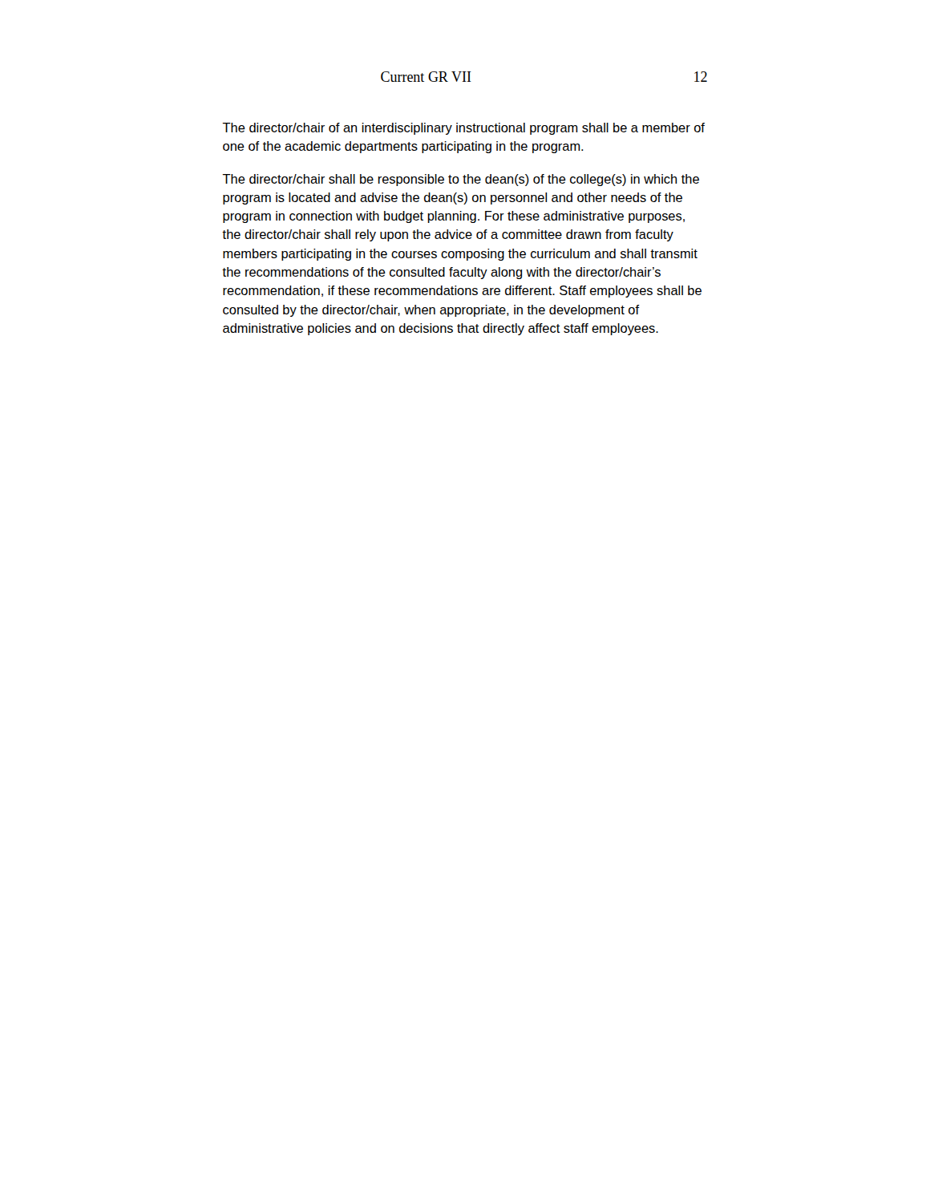Current GR VII 12
The director/chair of an interdisciplinary instructional program shall be a member of one of the academic departments participating in the program.
The director/chair shall be responsible to the dean(s) of the college(s) in which the program is located and advise the dean(s) on personnel and other needs of the program in connection with budget planning. For these administrative purposes, the director/chair shall rely upon the advice of a committee drawn from faculty members participating in the courses composing the curriculum and shall transmit the recommendations of the consulted faculty along with the director/chair’s recommendation, if these recommendations are different. Staff employees shall be consulted by the director/chair, when appropriate, in the development of administrative policies and on decisions that directly affect staff employees.